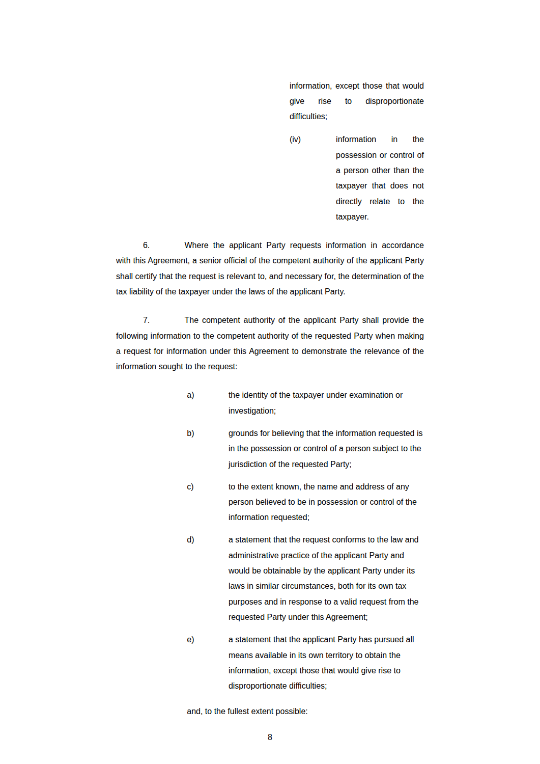information, except those that would give rise to disproportionate difficulties;
(iv) information in the possession or control of a person other than the taxpayer that does not directly relate to the taxpayer.
6. Where the applicant Party requests information in accordance with this Agreement, a senior official of the competent authority of the applicant Party shall certify that the request is relevant to, and necessary for, the determination of the tax liability of the taxpayer under the laws of the applicant Party.
7. The competent authority of the applicant Party shall provide the following information to the competent authority of the requested Party when making a request for information under this Agreement to demonstrate the relevance of the information sought to the request:
a) the identity of the taxpayer under examination or investigation;
b) grounds for believing that the information requested is in the possession or control of a person subject to the jurisdiction of the requested Party;
c) to the extent known, the name and address of any person believed to be in possession or control of the information requested;
d) a statement that the request conforms to the law and administrative practice of the applicant Party and would be obtainable by the applicant Party under its laws in similar circumstances, both for its own tax purposes and in response to a valid request from the requested Party under this Agreement;
e) a statement that the applicant Party has pursued all means available in its own territory to obtain the information, except those that would give rise to disproportionate difficulties;
and, to the fullest extent possible:
8